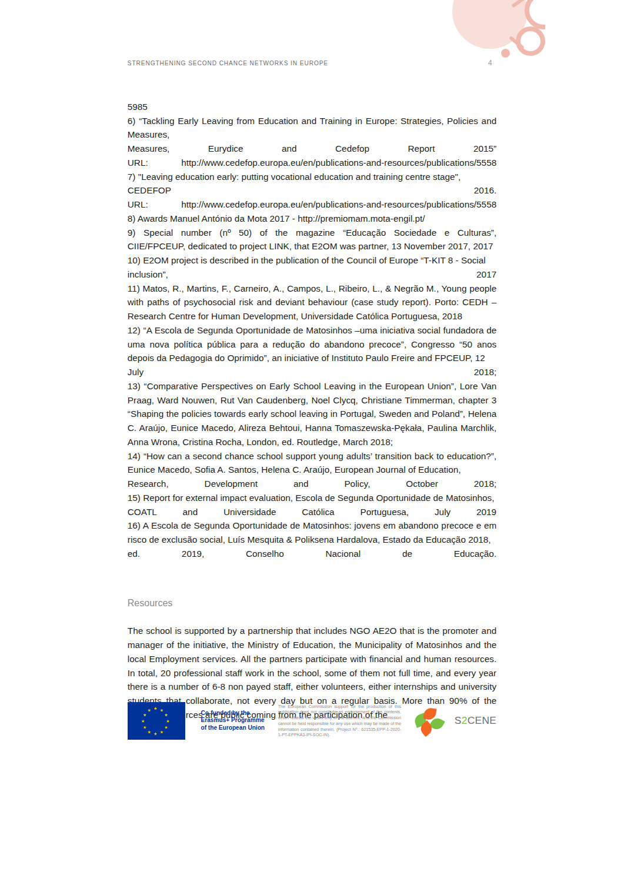Strengthening Second Chance Networks in Europe 4
5985
6) “Tackling Early Leaving from Education and Training in Europe: Strategies, Policies and Measures,
Measures, Eurydice and Cedefop Report 2015”
URL: http://www.cedefop.europa.eu/en/publications-and-resources/publications/5558
7) "Leaving education early: putting vocational education and training centre stage",
CEDEFOP 2016.
URL: http://www.cedefop.europa.eu/en/publications-and-resources/publications/5558
8) Awards Manuel António da Mota 2017 - http://premiomam.mota-engil.pt/
9) Special number (nº 50) of the magazine “Educação Sociedade e Culturas”, CIIE/FPCEUP, dedicated to project LINK, that E2OM was partner, 13 November 2017, 2017
10) E2OM project is described in the publication of the Council of Europe “T-KIT 8 - Social
inclusion”, 2017
11) Matos, R., Martins, F., Carneiro, A., Campos, L., Ribeiro, L., & Negrão M., Young people with paths of psychosocial risk and deviant behaviour (case study report). Porto: CEDH – Research Centre for Human Development, Universidade Católica Portuguesa, 2018
12) “A Escola de Segunda Oportunidade de Matosinhos –uma iniciativa social fundadora de uma nova política pública para a redução do abandono precoce”, Congresso “50 anos depois da Pedagogia do Oprimido”, an iniciative of Instituto Paulo Freire and FPCEUP, 12
July 2018;
13) “Comparative Perspectives on Early School Leaving in the European Union”, Lore Van Praag, Ward Nouwen, Rut Van Caudenberg, Noel Clycq, Christiane Timmerman, chapter 3 “Shaping the policies towards early school leaving in Portugal, Sweden and Poland”, Helena C. Araújo, Eunice Macedo, Alireza Behtoui, Hanna Tomaszewska-Pękała, Paulina Marchlik, Anna Wrona, Cristina Rocha, London, ed. Routledge, March 2018;
14) “How can a second chance school support young adults’ transition back to education?”, Eunice Macedo, Sofia A. Santos, Helena C. Araújo, European Journal of Education,
Research, Development and Policy, October 2018;
15) Report for external impact evaluation, Escola de Segunda Oportunidade de Matosinhos,
COATL and Universidade Católica Portuguesa, July 2019
16) A Escola de Segunda Oportunidade de Matosinhos: jovens em abandono precoce e em risco de exclusão social, Luís Mesquita & Poliksena Hardalova, Estado da Educação 2018,
ed. 2019, Conselho Nacional de Educação.
Resources
The school is supported by a partnership that includes NGO AE2O that is the promoter and manager of the initiative, the Ministry of Education, the Municipality of Matosinhos and the local Employment services. All the partners participate with financial and human resources. In total, 20 professional staff work in the school, some of them not full time, and every year there is a number of 6-8 non payed staff, either volunteers, either internships and university students that collaborate, not every day but on a regular basis. More than 90% of the financial resources are public coming from the participation of the
Co-funded by the
Erasmus+ Programme
of the European Union
The European Commission support for the production of this publication does not constitute an endorsement of the contents, which reflects the views only of the authors, and the Commission cannot be held responsible for any use which may be made of the information contained therein. (Project Nº.: 621535-EPP-1-2020-1-PT-EPPKA3-IPI-SOC-IN).
S2 CENE